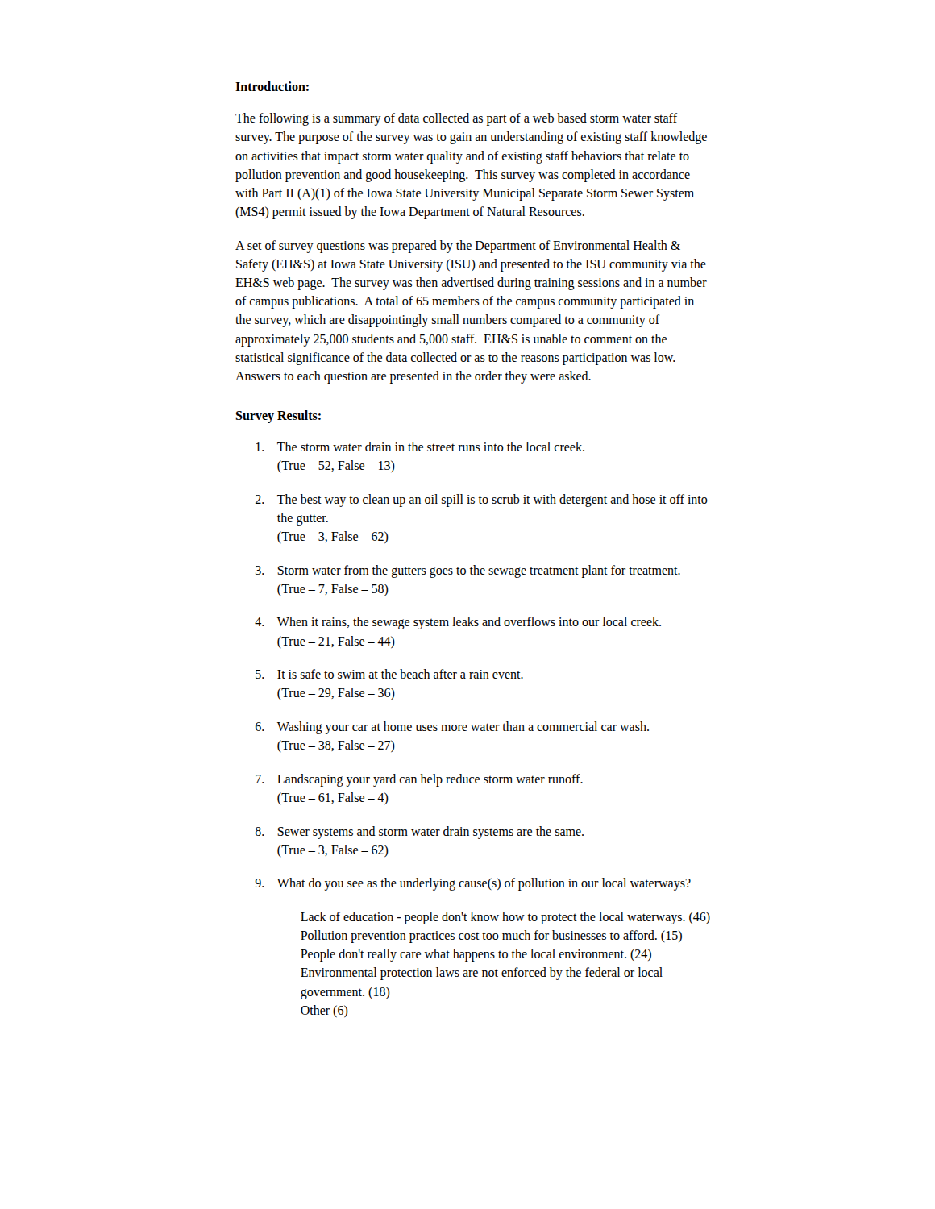Introduction:
The following is a summary of data collected as part of a web based storm water staff survey. The purpose of the survey was to gain an understanding of existing staff knowledge on activities that impact storm water quality and of existing staff behaviors that relate to pollution prevention and good housekeeping. This survey was completed in accordance with Part II (A)(1) of the Iowa State University Municipal Separate Storm Sewer System (MS4) permit issued by the Iowa Department of Natural Resources.
A set of survey questions was prepared by the Department of Environmental Health & Safety (EH&S) at Iowa State University (ISU) and presented to the ISU community via the EH&S web page. The survey was then advertised during training sessions and in a number of campus publications. A total of 65 members of the campus community participated in the survey, which are disappointingly small numbers compared to a community of approximately 25,000 students and 5,000 staff. EH&S is unable to comment on the statistical significance of the data collected or as to the reasons participation was low. Answers to each question are presented in the order they were asked.
Survey Results:
The storm water drain in the street runs into the local creek. (True – 52, False – 13)
The best way to clean up an oil spill is to scrub it with detergent and hose it off into the gutter. (True – 3, False – 62)
Storm water from the gutters goes to the sewage treatment plant for treatment. (True – 7, False – 58)
When it rains, the sewage system leaks and overflows into our local creek. (True – 21, False – 44)
It is safe to swim at the beach after a rain event. (True – 29, False – 36)
Washing your car at home uses more water than a commercial car wash. (True – 38, False – 27)
Landscaping your yard can help reduce storm water runoff. (True – 61, False – 4)
Sewer systems and storm water drain systems are the same. (True – 3, False – 62)
What do you see as the underlying cause(s) of pollution in our local waterways?
Lack of education - people don't know how to protect the local waterways. (46)
Pollution prevention practices cost too much for businesses to afford. (15)
People don't really care what happens to the local environment. (24)
Environmental protection laws are not enforced by the federal or local government. (18)
Other (6)